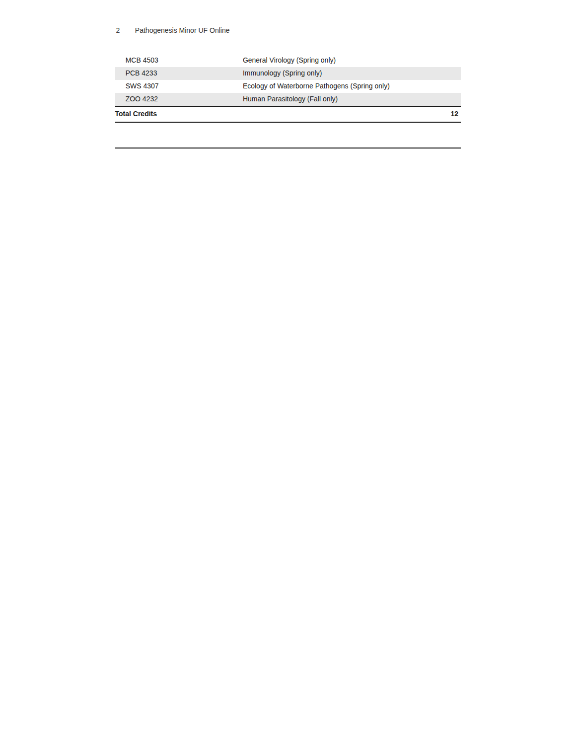2 Pathogenesis Minor UF Online
| MCB 4503 | General Virology (Spring only) | |
| PCB 4233 | Immunology (Spring only) | |
| SWS 4307 | Ecology of Waterborne Pathogens (Spring only) | |
| ZOO 4232 | Human Parasitology (Fall only) | |
| Total Credits | | 12 |